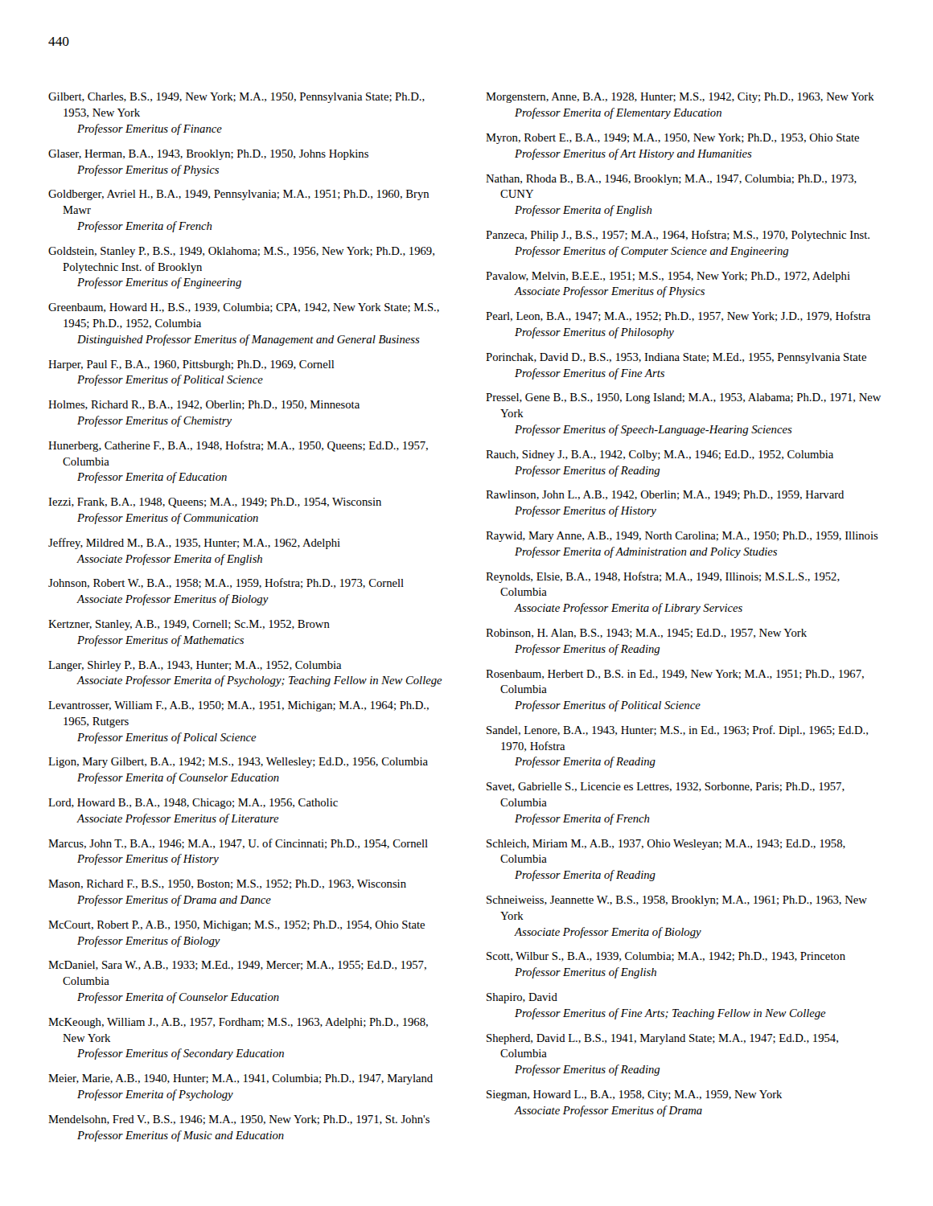440
Gilbert, Charles, B.S., 1949, New York; M.A., 1950, Pennsylvania State; Ph.D., 1953, New York Professor Emeritus of Finance
Glaser, Herman, B.A., 1943, Brooklyn; Ph.D., 1950, Johns Hopkins Professor Emeritus of Physics
Goldberger, Avriel H., B.A., 1949, Pennsylvania; M.A., 1951; Ph.D., 1960, Bryn Mawr Professor Emerita of French
Goldstein, Stanley P., B.S., 1949, Oklahoma; M.S., 1956, New York; Ph.D., 1969, Polytechnic Inst. of Brooklyn Professor Emeritus of Engineering
Greenbaum, Howard H., B.S., 1939, Columbia; CPA, 1942, New York State; M.S., 1945; Ph.D., 1952, Columbia Distinguished Professor Emeritus of Management and General Business
Harper, Paul F., B.A., 1960, Pittsburgh; Ph.D., 1969, Cornell Professor Emeritus of Political Science
Holmes, Richard R., B.A., 1942, Oberlin; Ph.D., 1950, Minnesota Professor Emeritus of Chemistry
Hunerberg, Catherine F., B.A., 1948, Hofstra; M.A., 1950, Queens; Ed.D., 1957, Columbia Professor Emerita of Education
Iezzi, Frank, B.A., 1948, Queens; M.A., 1949; Ph.D., 1954, Wisconsin Professor Emeritus of Communication
Jeffrey, Mildred M., B.A., 1935, Hunter; M.A., 1962, Adelphi Associate Professor Emerita of English
Johnson, Robert W., B.A., 1958; M.A., 1959, Hofstra; Ph.D., 1973, Cornell Associate Professor Emeritus of Biology
Kertzner, Stanley, A.B., 1949, Cornell; Sc.M., 1952, Brown Professor Emeritus of Mathematics
Langer, Shirley P., B.A., 1943, Hunter; M.A., 1952, Columbia Associate Professor Emerita of Psychology; Teaching Fellow in New College
Levantrosser, William F., A.B., 1950; M.A., 1951, Michigan; M.A., 1964; Ph.D., 1965, Rutgers Professor Emeritus of Polical Science
Ligon, Mary Gilbert, B.A., 1942; M.S., 1943, Wellesley; Ed.D., 1956, Columbia Professor Emerita of Counselor Education
Lord, Howard B., B.A., 1948, Chicago; M.A., 1956, Catholic Associate Professor Emeritus of Literature
Marcus, John T., B.A., 1946; M.A., 1947, U. of Cincinnati; Ph.D., 1954, Cornell Professor Emeritus of History
Mason, Richard F., B.S., 1950, Boston; M.S., 1952; Ph.D., 1963, Wisconsin Professor Emeritus of Drama and Dance
McCourt, Robert P., A.B., 1950, Michigan; M.S., 1952; Ph.D., 1954, Ohio State Professor Emeritus of Biology
McDaniel, Sara W., A.B., 1933; M.Ed., 1949, Mercer; M.A., 1955; Ed.D., 1957, Columbia Professor Emerita of Counselor Education
McKeough, William J., A.B., 1957, Fordham; M.S., 1963, Adelphi; Ph.D., 1968, New York Professor Emeritus of Secondary Education
Meier, Marie, A.B., 1940, Hunter; M.A., 1941, Columbia; Ph.D., 1947, Maryland Professor Emerita of Psychology
Mendelsohn, Fred V., B.S., 1946; M.A., 1950, New York; Ph.D., 1971, St. John's Professor Emeritus of Music and Education
Morgenstern, Anne, B.A., 1928, Hunter; M.S., 1942, City; Ph.D., 1963, New York Professor Emerita of Elementary Education
Myron, Robert E., B.A., 1949; M.A., 1950, New York; Ph.D., 1953, Ohio State Professor Emeritus of Art History and Humanities
Nathan, Rhoda B., B.A., 1946, Brooklyn; M.A., 1947, Columbia; Ph.D., 1973, CUNY Professor Emerita of English
Panzeca, Philip J., B.S., 1957; M.A., 1964, Hofstra; M.S., 1970, Polytechnic Inst. Professor Emeritus of Computer Science and Engineering
Pavalow, Melvin, B.E.E., 1951; M.S., 1954, New York; Ph.D., 1972, Adelphi Associate Professor Emeritus of Physics
Pearl, Leon, B.A., 1947; M.A., 1952; Ph.D., 1957, New York; J.D., 1979, Hofstra Professor Emeritus of Philosophy
Porinchak, David D., B.S., 1953, Indiana State; M.Ed., 1955, Pennsylvania State Professor Emeritus of Fine Arts
Pressel, Gene B., B.S., 1950, Long Island; M.A., 1953, Alabama; Ph.D., 1971, New York Professor Emeritus of Speech-Language-Hearing Sciences
Rauch, Sidney J., B.A., 1942, Colby; M.A., 1946; Ed.D., 1952, Columbia Professor Emeritus of Reading
Rawlinson, John L., A.B., 1942, Oberlin; M.A., 1949; Ph.D., 1959, Harvard Professor Emeritus of History
Raywid, Mary Anne, A.B., 1949, North Carolina; M.A., 1950; Ph.D., 1959, Illinois Professor Emerita of Administration and Policy Studies
Reynolds, Elsie, B.A., 1948, Hofstra; M.A., 1949, Illinois; M.S.L.S., 1952, Columbia Associate Professor Emerita of Library Services
Robinson, H. Alan, B.S., 1943; M.A., 1945; Ed.D., 1957, New York Professor Emeritus of Reading
Rosenbaum, Herbert D., B.S. in Ed., 1949, New York; M.A., 1951; Ph.D., 1967, Columbia Professor Emeritus of Political Science
Sandel, Lenore, B.A., 1943, Hunter; M.S., in Ed., 1963; Prof. Dipl., 1965; Ed.D., 1970, Hofstra Professor Emerita of Reading
Savet, Gabrielle S., Licencie es Lettres, 1932, Sorbonne, Paris; Ph.D., 1957, Columbia Professor Emerita of French
Schleich, Miriam M., A.B., 1937, Ohio Wesleyan; M.A., 1943; Ed.D., 1958, Columbia Professor Emerita of Reading
Schneiweiss, Jeannette W., B.S., 1958, Brooklyn; M.A., 1961; Ph.D., 1963, New York Associate Professor Emerita of Biology
Scott, Wilbur S., B.A., 1939, Columbia; M.A., 1942; Ph.D., 1943, Princeton Professor Emeritus of English
Shapiro, David Professor Emeritus of Fine Arts; Teaching Fellow in New College
Shepherd, David L., B.S., 1941, Maryland State; M.A., 1947; Ed.D., 1954, Columbia Professor Emeritus of Reading
Siegman, Howard L., B.A., 1958, City; M.A., 1959, New York Associate Professor Emeritus of Drama